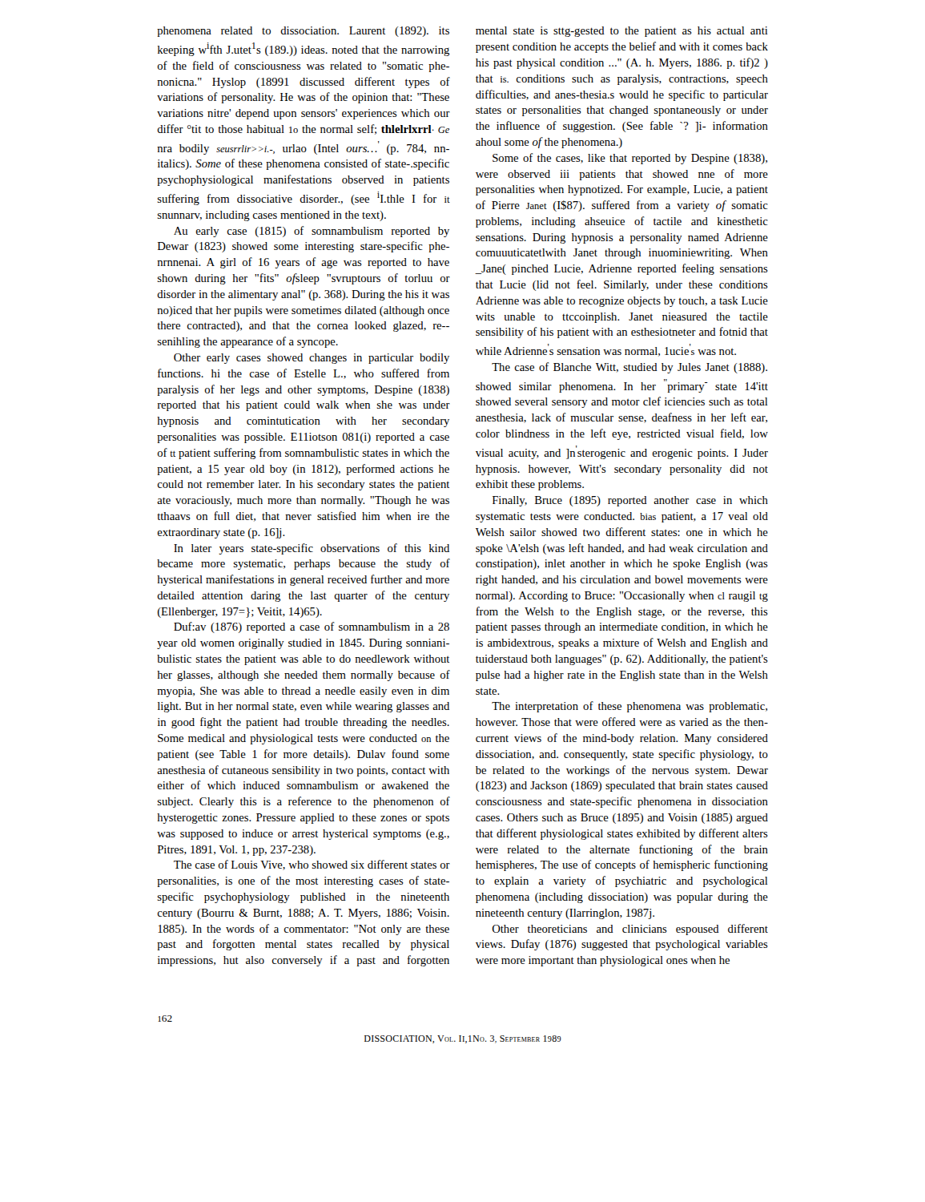phenomena related to dissociation. Laurent (1892). its keeping wifth J.utet1s (189.)) ideas. noted that the narrowing of the field of consciousness was related to "somatic phe-nonicna." Hyslop (18991 discussed different types of variations of personality. He was of the opinion that: "These variations nitre' depend upon sensors' experiences which our differ °tit to those habitual 1o the normal self; thlelrlxrrl· Ge nra bodily seusrrlir>>i.-, urlao (Intel ours…' (p. 784, nn- italics). Some of these phenomena consisted of state-.specific psychophysiological manifestations observed in patients suffering from dissociative disorder., (see iI.thle I for it snunnarv, including cases mentioned in the text).
Au early case (1815) of somnambulism reported by Dewar (1823) showed some interesting stare-specific phe-nrnnenai. A girl of 16 years of age was reported to have shown during her "fits" ofsleep "svruptours of torluu or disorder in the alimentary anal" (p. 368). During the his it was no)iced that her pupils were sometimes dilated (although once there contracted), and that the cornea looked glazed, re--senihling the appearance of a syncope.
Other early cases showed changes in particular bodily functions. hi the case of Estelle L., who suffered from paralysis of her legs and other symptoms, Despine (1838) reported that his patient could walk when she was under hypnosis and comintutication with her secondary personalities was possible. E11iotson 081(i) reported a case of tt patient suffering from somnambulistic states in which the patient, a 15 year old boy (in 1812), performed actions he could not remember later. In his secondary states the patient ate voraciously, much more than normally. "Though he was tthaavs on full diet, that never satisfied him when ire the extraordinary state (p. 16]j.
In later years state-specific observations of this kind became more systematic, perhaps because the study of hysterical manifestations in general received further and more detailed attention daring the last quarter of the century (Ellenberger, 197=}; Veitit, 14)65).
Duf:av (1876) reported a case of somnambulism in a 28 year old women originally studied in 1845. During sonniani-bulistic states the patient was able to do needlework without her glasses, although she needed them normally because of myopia, She was able to thread a needle easily even in dim light. But in her normal state, even while wearing glasses and in good fight the patient had trouble threading the needles. Some medical and physiological tests were conducted on the patient (see Table 1 for more details). Dulav found some anesthesia of cutaneous sensibility in two points, contact with either of which induced somnambulism or awakened the subject. Clearly this is a reference to the phenomenon of hysterogettic zones. Pressure applied to these zones or spots was supposed to induce or arrest hysterical symptoms (e.g., Pitres, 1891, Vol. 1, pp, 237-238).
The case of Louis Vive, who showed six different states or personalities, is one of the most interesting cases of state-specific psychophysiology published in the nineteenth century (Bourru & Burnt, 1888; A. T. Myers, 1886; Voisin. 1885). In the words of a commentator: "Not only are these past and forgotten mental states recalled by physical impressions, hut also conversely if a past and forgotten mental state is sttg-gested to the patient as his actual anti present condition he accepts the belief and with it comes back his past physical condition ..." (A. h. Myers, 1886. p. tif)2 ) that is. conditions such as paralysis, contractions, speech difficulties, and anes-thesia.s would he specific to particular states or personalities that changed spontaneously or under the influence of suggestion. (See fable `? ]i- information ahoul some of the phenomena.)
Some of the cases, like that reported by Despine (1838), were observed iii patients that showed nne of more personalities when hypnotized. For example, Lucie, a patient of Pierre Janet (I$87). suffered from a variety of somatic problems, including ahseuice of tactile and kinesthetic sensations. During hypnosis a personality named Adrienne comuuuticatetlwith Janet through inuominiewriting. When _Jane( pinched Lucie, Adrienne reported feeling sensations that Lucie (lid not feel. Similarly, under these conditions Adrienne was able to recognize objects by touch, a task Lucie wits unable to ttccoinplish. Janet nieasured the tactile sensibility of his patient with an esthesiotneter and fotnid that while Adrienne's sensation was normal, 1ucie's was not.
The case of Blanche Witt, studied by Jules Janet (1888). showed similar phenomena. In her "primary- state 14'itt showed several sensory and motor clef iciencies such as total anesthesia, lack of muscular sense, deafness in her left ear, color blindness in the left eye, restricted visual field, low visual acuity, and ]n'sterogenic and erogenic points. I Juder hypnosis. however, Witt's secondary personality did not exhibit these problems.
Finally, Bruce (1895) reported another case in which systematic tests were conducted. bias patient, a 17 veal old Welsh sailor showed two different states: one in which he spoke \A'elsh (was left handed, and had weak circulation and constipation), inlet another in which he spoke English (was right handed, and his circulation and bowel movements were normal). According to Bruce: "Occasionally when cl raugil tg from the Welsh to the English stage, or the reverse, this patient passes through an intermediate condition, in which he is ambidextrous, speaks a mixture of Welsh and English and tuiderstaud both languages" (p. 62). Additionally, the patient's pulse had a higher rate in the English state than in the Welsh state.
The interpretation of these phenomena was problematic, however. Those that were offered were as varied as the then-current views of the mind-body relation. Many considered dissociation, and. consequently, state specific physiology, to be related to the workings of the nervous system. Dewar (1823) and Jackson (1869) speculated that brain states caused consciousness and state-specific phenomena in dissociation cases. Others such as Bruce (1895) and Voisin (1885) argued that different physiological states exhibited by different alters were related to the alternate functioning of the brain hemispheres, The use of concepts of hemispheric functioning to explain a variety of psychiatric and psychological phenomena (including dissociation) was popular during the nineteenth century (Ilarringlon, 1987j.
Other theoreticians and clinicians espoused different views. Dufay (1876) suggested that psychological variables were more important than physiological ones when he
162
DISSOCIATION, Vol. II,1No. 3, September 1989